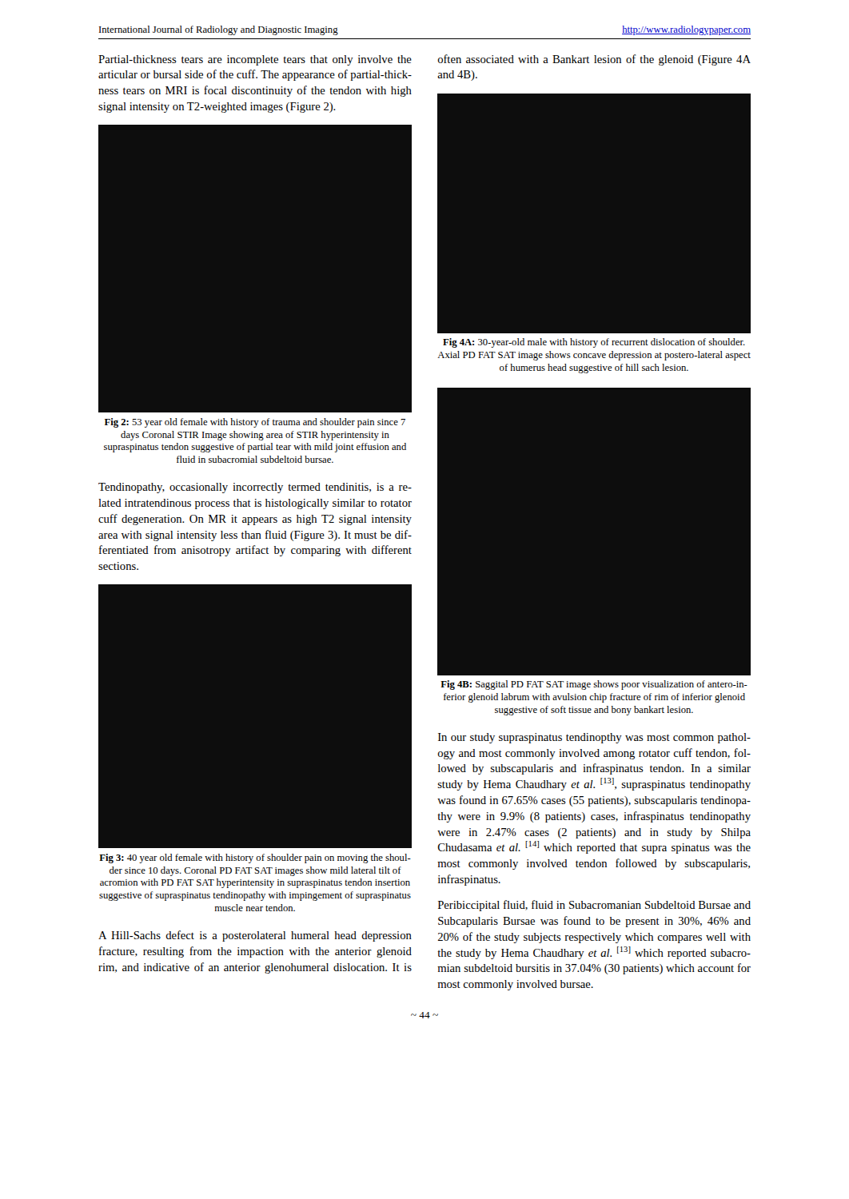International Journal of Radiology and Diagnostic Imaging http://www.radiologypaper.com
Partial-thickness tears are incomplete tears that only involve the articular or bursal side of the cuff. The appearance of partial-thickness tears on MRI is focal discontinuity of the tendon with high signal intensity on T2-weighted images (Figure 2).
Fig 2: 53 year old female with history of trauma and shoulder pain since 7 days Coronal STIR Image showing area of STIR hyperintensity in supraspinatus tendon suggestive of partial tear with mild joint effusion and fluid in subacromial subdeltoid bursae.
Tendinopathy, occasionally incorrectly termed tendinitis, is a related intratendinous process that is histologically similar to rotator cuff degeneration. On MR it appears as high T2 signal intensity area with signal intensity less than fluid (Figure 3). It must be differentiated from anisotropy artifact by comparing with different sections.
Fig 3: 40 year old female with history of shoulder pain on moving the shoulder since 10 days. Coronal PD FAT SAT images show mild lateral tilt of acromion with PD FAT SAT hyperintensity in supraspinatus tendon insertion suggestive of supraspinatus tendinopathy with impingement of supraspinatus muscle near tendon.
A Hill-Sachs defect is a posterolateral humeral head depression fracture, resulting from the impaction with the anterior glenoid rim, and indicative of an anterior glenohumeral dislocation. It is often associated with a Bankart lesion of the glenoid (Figure 4A and 4B).
Fig 4A: 30-year-old male with history of recurrent dislocation of shoulder. Axial PD FAT SAT image shows concave depression at postero-lateral aspect of humerus head suggestive of hill sach lesion.
Fig 4B: Saggital PD FAT SAT image shows poor visualization of antero-inferior glenoid labrum with avulsion chip fracture of rim of inferior glenoid suggestive of soft tissue and bony bankart lesion.
In our study supraspinatus tendinopthy was most common pathology and most commonly involved among rotator cuff tendon, followed by subscapularis and infraspinatus tendon. In a similar study by Hema Chaudhary et al. [13], supraspinatus tendinopathy was found in 67.65% cases (55 patients), subscapularis tendinopathy were in 9.9% (8 patients) cases, infraspinatus tendinopathy were in 2.47% cases (2 patients) and in study by Shilpa Chudasama et al. [14] which reported that supra spinatus was the most commonly involved tendon followed by subscapularis, infraspinatus.
Peribiccipital fluid, fluid in Subacromanian Subdeltoid Bursae and Subcapularis Bursae was found to be present in 30%, 46% and 20% of the study subjects respectively which compares well with the study by Hema Chaudhary et al. [13] which reported subacromian subdeltoid bursitis in 37.04% (30 patients) which account for most commonly involved bursae.
~ 44 ~